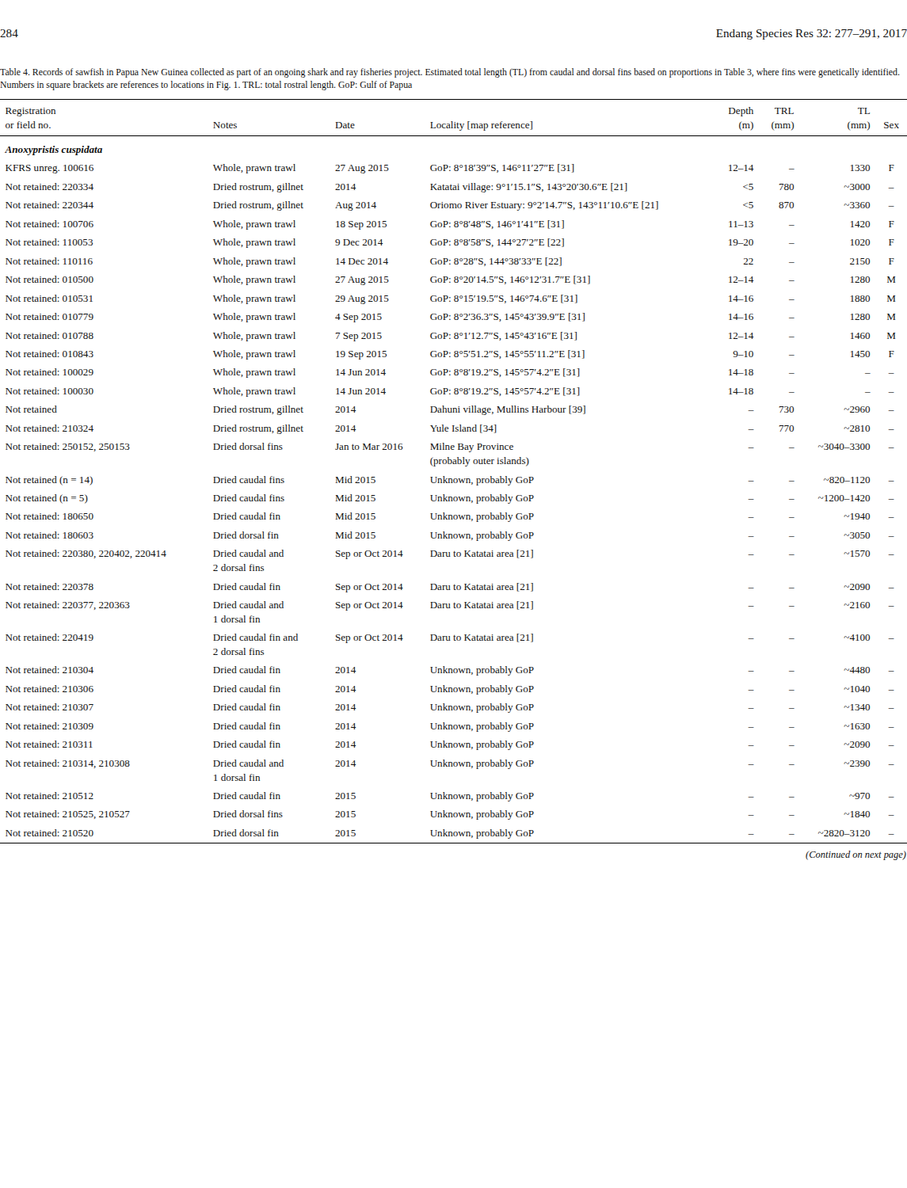284 Endang Species Res 32: 277–291, 2017
Table 4. Records of sawfish in Papua New Guinea collected as part of an ongoing shark and ray fisheries project. Estimated total length (TL) from caudal and dorsal fins based on proportions in Table 3, where fins were genetically identified. Numbers in square brackets are references to locations in Fig. 1. TRL: total rostral length. GoP: Gulf of Papua
| Registration or field no. | Notes | Date | Locality [map reference] | Depth (m) | TRL (mm) | TL (mm) | Sex |
| --- | --- | --- | --- | --- | --- | --- | --- |
| Anoxypristis cuspidata |
| KFRS unreg. 100616 | Whole, prawn trawl | 27 Aug 2015 | GoP: 8°18′39″S, 146°11′27″E [31] | 12–14 | – | 1330 | F |
| Not retained: 220334 | Dried rostrum, gillnet | 2014 | Katatai village: 9°1′15.1″S, 143°20′30.6″E [21] | <5 | 780 | ~3000 | – |
| Not retained: 220344 | Dried rostrum, gillnet | Aug 2014 | Oriomo River Estuary: 9°2′14.7″S, 143°11′10.6″E [21] | <5 | 870 | ~3360 | – |
| Not retained: 100706 | Whole, prawn trawl | 18 Sep 2015 | GoP: 8°8′48″S, 146°1′41″E [31] | 11–13 | – | 1420 | F |
| Not retained: 110053 | Whole, prawn trawl | 9 Dec 2014 | GoP: 8°8′58″S, 144°27′2″E [22] | 19–20 | – | 1020 | F |
| Not retained: 110116 | Whole, prawn trawl | 14 Dec 2014 | GoP: 8°28″S, 144°38′33″E [22] | 22 | – | 2150 | F |
| Not retained: 010500 | Whole, prawn trawl | 27 Aug 2015 | GoP: 8°20′14.5″S, 146°12′31.7″E [31] | 12–14 | – | 1280 | M |
| Not retained: 010531 | Whole, prawn trawl | 29 Aug 2015 | GoP: 8°15′19.5″S, 146°74.6″E [31] | 14–16 | – | 1880 | M |
| Not retained: 010779 | Whole, prawn trawl | 4 Sep 2015 | GoP: 8°2′36.3″S, 145°43′39.9″E [31] | 14–16 | – | 1280 | M |
| Not retained: 010788 | Whole, prawn trawl | 7 Sep 2015 | GoP: 8°1′12.7″S, 145°43′16″E [31] | 12–14 | – | 1460 | M |
| Not retained: 010843 | Whole, prawn trawl | 19 Sep 2015 | GoP: 8°5′51.2″S, 145°55′11.2″E [31] | 9–10 | – | 1450 | F |
| Not retained: 100029 | Whole, prawn trawl | 14 Jun 2014 | GoP: 8°8′19.2″S, 145°57′4.2″E [31] | 14–18 | – | – | – |
| Not retained: 100030 | Whole, prawn trawl | 14 Jun 2014 | GoP: 8°8′19.2″S, 145°57′4.2″E [31] | 14–18 | – | – | – |
| Not retained | Dried rostrum, gillnet | 2014 | Dahuni village, Mullins Harbour [39] | – | 730 | ~2960 | – |
| Not retained: 210324 | Dried rostrum, gillnet | 2014 | Yule Island [34] | – | 770 | ~2810 | – |
| Not retained: 250152, 250153 | Dried dorsal fins | Jan to Mar 2016 | Milne Bay Province (probably outer islands) | – | – | ~3040–3300 | – |
| Not retained (n = 14) | Dried caudal fins | Mid 2015 | Unknown, probably GoP | – | – | ~820–1120 | – |
| Not retained (n = 5) | Dried caudal fins | Mid 2015 | Unknown, probably GoP | – | – | ~1200–1420 | – |
| Not retained: 180650 | Dried caudal fin | Mid 2015 | Unknown, probably GoP | – | – | ~1940 | – |
| Not retained: 180603 | Dried dorsal fin | Mid 2015 | Unknown, probably GoP | – | – | ~3050 | – |
| Not retained: 220380, 220402, 220414 | Dried caudal and 2 dorsal fins | Sep or Oct 2014 | Daru to Katatai area [21] | – | – | ~1570 | – |
| Not retained: 220378 | Dried caudal fin | Sep or Oct 2014 | Daru to Katatai area [21] | – | – | ~2090 | – |
| Not retained: 220377, 220363 | Dried caudal and 1 dorsal fin | Sep or Oct 2014 | Daru to Katatai area [21] | – | – | ~2160 | – |
| Not retained: 220419 | Dried caudal fin and 2 dorsal fins | Sep or Oct 2014 | Daru to Katatai area [21] | – | – | ~4100 | – |
| Not retained: 210304 | Dried caudal fin | 2014 | Unknown, probably GoP | – | – | ~4480 | – |
| Not retained: 210306 | Dried caudal fin | 2014 | Unknown, probably GoP | – | – | ~1040 | – |
| Not retained: 210307 | Dried caudal fin | 2014 | Unknown, probably GoP | – | – | ~1340 | – |
| Not retained: 210309 | Dried caudal fin | 2014 | Unknown, probably GoP | – | – | ~1630 | – |
| Not retained: 210311 | Dried caudal fin | 2014 | Unknown, probably GoP | – | – | ~2090 | – |
| Not retained: 210314, 210308 | Dried caudal and 1 dorsal fin | 2014 | Unknown, probably GoP | – | – | ~2390 | – |
| Not retained: 210512 | Dried caudal fin | 2015 | Unknown, probably GoP | – | – | ~970 | – |
| Not retained: 210525, 210527 | Dried dorsal fins | 2015 | Unknown, probably GoP | – | – | ~1840 | – |
| Not retained: 210520 | Dried dorsal fin | 2015 | Unknown, probably GoP | – | – | ~2820–3120 | – |
| (Continued on next page) |